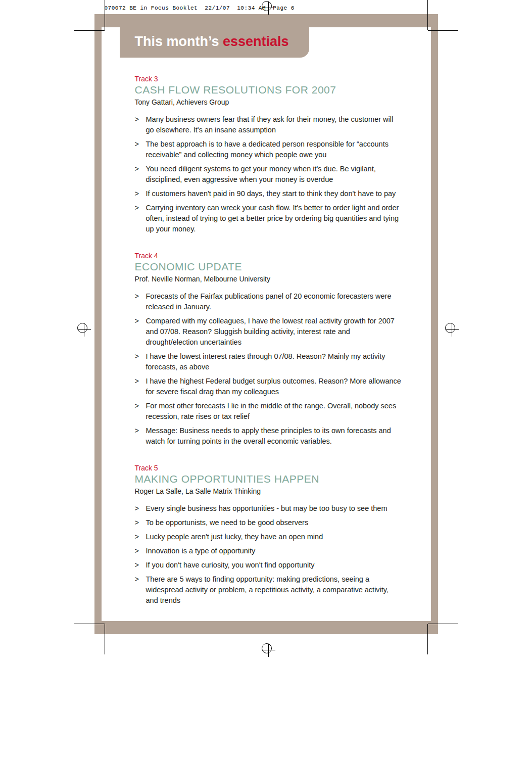070072 BE in Focus Booklet 22/1/07 10:34 AM Page 6
This month’s essentials
Track 3
CASH FLOW RESOLUTIONS FOR 2007
Tony Gattari, Achievers Group
Many business owners fear that if they ask for their money, the customer will go elsewhere. It's an insane assumption
The best approach is to have a dedicated person responsible for “accounts receivable” and collecting money which people owe you
You need diligent systems to get your money when it's due. Be vigilant, disciplined, even aggressive when your money is overdue
If customers haven't paid in 90 days, they start to think they don't have to pay
Carrying inventory can wreck your cash flow. It's better to order light and order often, instead of trying to get a better price by ordering big quantities and tying up your money.
Track 4
ECONOMIC UPDATE
Prof. Neville Norman, Melbourne University
Forecasts of the Fairfax publications panel of 20 economic forecasters were released in January.
Compared with my colleagues, I have the lowest real activity growth for 2007 and 07/08. Reason? Sluggish building activity, interest rate and drought/election uncertainties
I have the lowest interest rates through 07/08. Reason? Mainly my activity forecasts, as above
I have the highest Federal budget surplus outcomes. Reason? More allowance for severe fiscal drag than my colleagues
For most other forecasts I lie in the middle of the range. Overall, nobody sees recession, rate rises or tax relief
Message: Business needs to apply these principles to its own forecasts and watch for turning points in the overall economic variables.
Track 5
MAKING OPPORTUNITIES HAPPEN
Roger La Salle, La Salle Matrix Thinking
Every single business has opportunities - but may be too busy to see them
To be opportunists, we need to be good observers
Lucky people aren't just lucky, they have an open mind
Innovation is a type of opportunity
If you don't have curiosity, you won't find opportunity
There are 5 ways to finding opportunity: making predictions, seeing a widespread activity or problem, a repetitious activity, a comparative activity, and trends